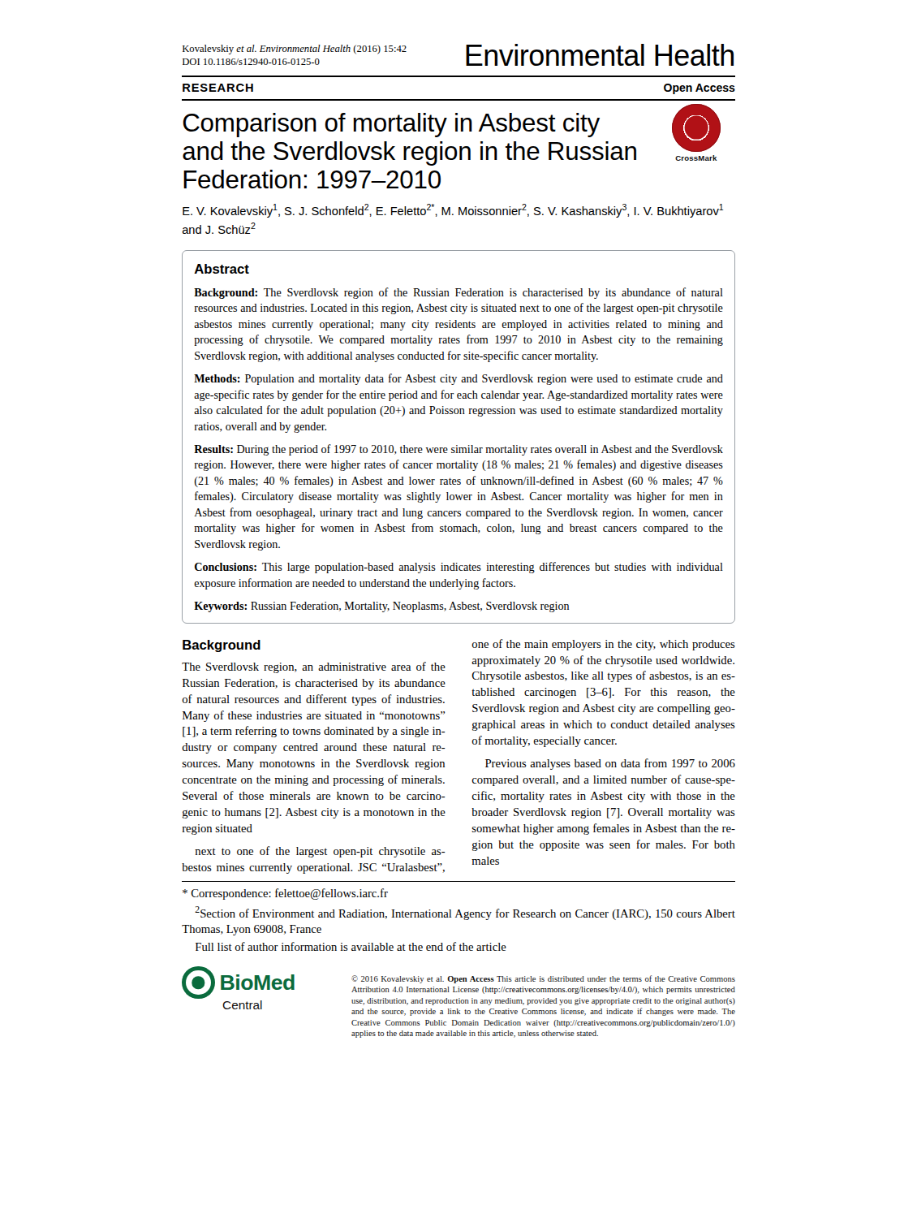Kovalevskiy et al. Environmental Health (2016) 15:42
DOI 10.1186/s12940-016-0125-0
Environmental Health
RESEARCH
Open Access
CrossMark
Comparison of mortality in Asbest city and the Sverdlovsk region in the Russian Federation: 1997–2010
E. V. Kovalevskiy1, S. J. Schonfeld2, E. Feletto2*, M. Moissonnier2, S. V. Kashanskiy3, I. V. Bukhtiyarov1 and J. Schüz2
Abstract
Background: The Sverdlovsk region of the Russian Federation is characterised by its abundance of natural resources and industries. Located in this region, Asbest city is situated next to one of the largest open-pit chrysotile asbestos mines currently operational; many city residents are employed in activities related to mining and processing of chrysotile. We compared mortality rates from 1997 to 2010 in Asbest city to the remaining Sverdlovsk region, with additional analyses conducted for site-specific cancer mortality.
Methods: Population and mortality data for Asbest city and Sverdlovsk region were used to estimate crude and age-specific rates by gender for the entire period and for each calendar year. Age-standardized mortality rates were also calculated for the adult population (20+) and Poisson regression was used to estimate standardized mortality ratios, overall and by gender.
Results: During the period of 1997 to 2010, there were similar mortality rates overall in Asbest and the Sverdlovsk region. However, there were higher rates of cancer mortality (18 % males; 21 % females) and digestive diseases (21 % males; 40 % females) in Asbest and lower rates of unknown/ill-defined in Asbest (60 % males; 47 % females). Circulatory disease mortality was slightly lower in Asbest. Cancer mortality was higher for men in Asbest from oesophageal, urinary tract and lung cancers compared to the Sverdlovsk region. In women, cancer mortality was higher for women in Asbest from stomach, colon, lung and breast cancers compared to the Sverdlovsk region.
Conclusions: This large population-based analysis indicates interesting differences but studies with individual exposure information are needed to understand the underlying factors.
Keywords: Russian Federation, Mortality, Neoplasms, Asbest, Sverdlovsk region
Background
The Sverdlovsk region, an administrative area of the Russian Federation, is characterised by its abundance of natural resources and different types of industries. Many of these industries are situated in “monotowns” [1], a term referring to towns dominated by a single industry or company centred around these natural resources. Many monotowns in the Sverdlovsk region concentrate on the mining and processing of minerals. Several of those minerals are known to be carcinogenic to humans [2]. Asbest city is a monotown in the region situated
next to one of the largest open-pit chrysotile asbestos mines currently operational. JSC “Uralasbest”, one of the main employers in the city, which produces approximately 20 % of the chrysotile used worldwide. Chrysotile asbestos, like all types of asbestos, is an established carcinogen [3–6]. For this reason, the Sverdlovsk region and Asbest city are compelling geographical areas in which to conduct detailed analyses of mortality, especially cancer.
Previous analyses based on data from 1997 to 2006 compared overall, and a limited number of cause-specific, mortality rates in Asbest city with those in the broader Sverdlovsk region [7]. Overall mortality was somewhat higher among females in Asbest than the region but the opposite was seen for males. For both males
* Correspondence: felettoe@fellows.iarc.fr
2Section of Environment and Radiation, International Agency for Research on Cancer (IARC), 150 cours Albert Thomas, Lyon 69008, France
Full list of author information is available at the end of the article
BioMed
Central
© 2016 Kovalevskiy et al. Open Access This article is distributed under the terms of the Creative Commons Attribution 4.0 International License (http://creativecommons.org/licenses/by/4.0/), which permits unrestricted use, distribution, and reproduction in any medium, provided you give appropriate credit to the original author(s) and the source, provide a link to the Creative Commons license, and indicate if changes were made. The Creative Commons Public Domain Dedication waiver (http://creativecommons.org/publicdomain/zero/1.0/) applies to the data made available in this article, unless otherwise stated.